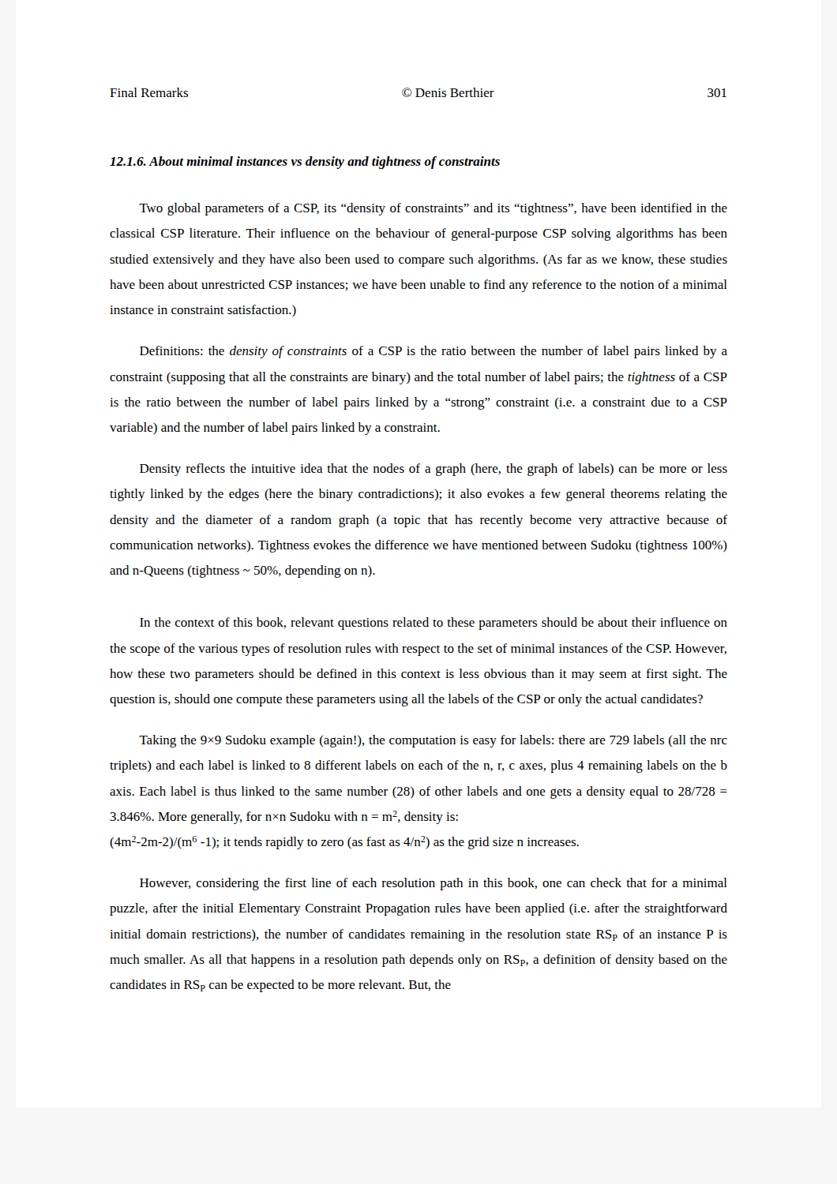Final Remarks © Denis Berthier 301
12.1.6. About minimal instances vs density and tightness of constraints
Two global parameters of a CSP, its “density of constraints” and its “tightness”, have been identified in the classical CSP literature. Their influence on the behaviour of general-purpose CSP solving algorithms has been studied extensively and they have also been used to compare such algorithms. (As far as we know, these studies have been about unrestricted CSP instances; we have been unable to find any reference to the notion of a minimal instance in constraint satisfaction.)
Definitions: the density of constraints of a CSP is the ratio between the number of label pairs linked by a constraint (supposing that all the constraints are binary) and the total number of label pairs; the tightness of a CSP is the ratio between the number of label pairs linked by a “strong” constraint (i.e. a constraint due to a CSP variable) and the number of label pairs linked by a constraint.
Density reflects the intuitive idea that the nodes of a graph (here, the graph of labels) can be more or less tightly linked by the edges (here the binary contradictions); it also evokes a few general theorems relating the density and the diameter of a random graph (a topic that has recently become very attractive because of communication networks). Tightness evokes the difference we have mentioned between Sudoku (tightness 100%) and n-Queens (tightness ~ 50%, depending on n).
In the context of this book, relevant questions related to these parameters should be about their influence on the scope of the various types of resolution rules with respect to the set of minimal instances of the CSP. However, how these two parameters should be defined in this context is less obvious than it may seem at first sight. The question is, should one compute these parameters using all the labels of the CSP or only the actual candidates?
Taking the 9×9 Sudoku example (again!), the computation is easy for labels: there are 729 labels (all the nrc triplets) and each label is linked to 8 different labels on each of the n, r, c axes, plus 4 remaining labels on the b axis. Each label is thus linked to the same number (28) of other labels and one gets a density equal to 28/728 = 3.846%. More generally, for n×n Sudoku with n = m2, density is:
(4m2-2m-2)/(m6 -1); it tends rapidly to zero (as fast as 4/n2) as the grid size n increases.
However, considering the first line of each resolution path in this book, one can check that for a minimal puzzle, after the initial Elementary Constraint Propagation rules have been applied (i.e. after the straightforward initial domain restrictions), the number of candidates remaining in the resolution state RSP of an instance P is much smaller. As all that happens in a resolution path depends only on RSP, a definition of density based on the candidates in RSP can be expected to be more relevant. But, the